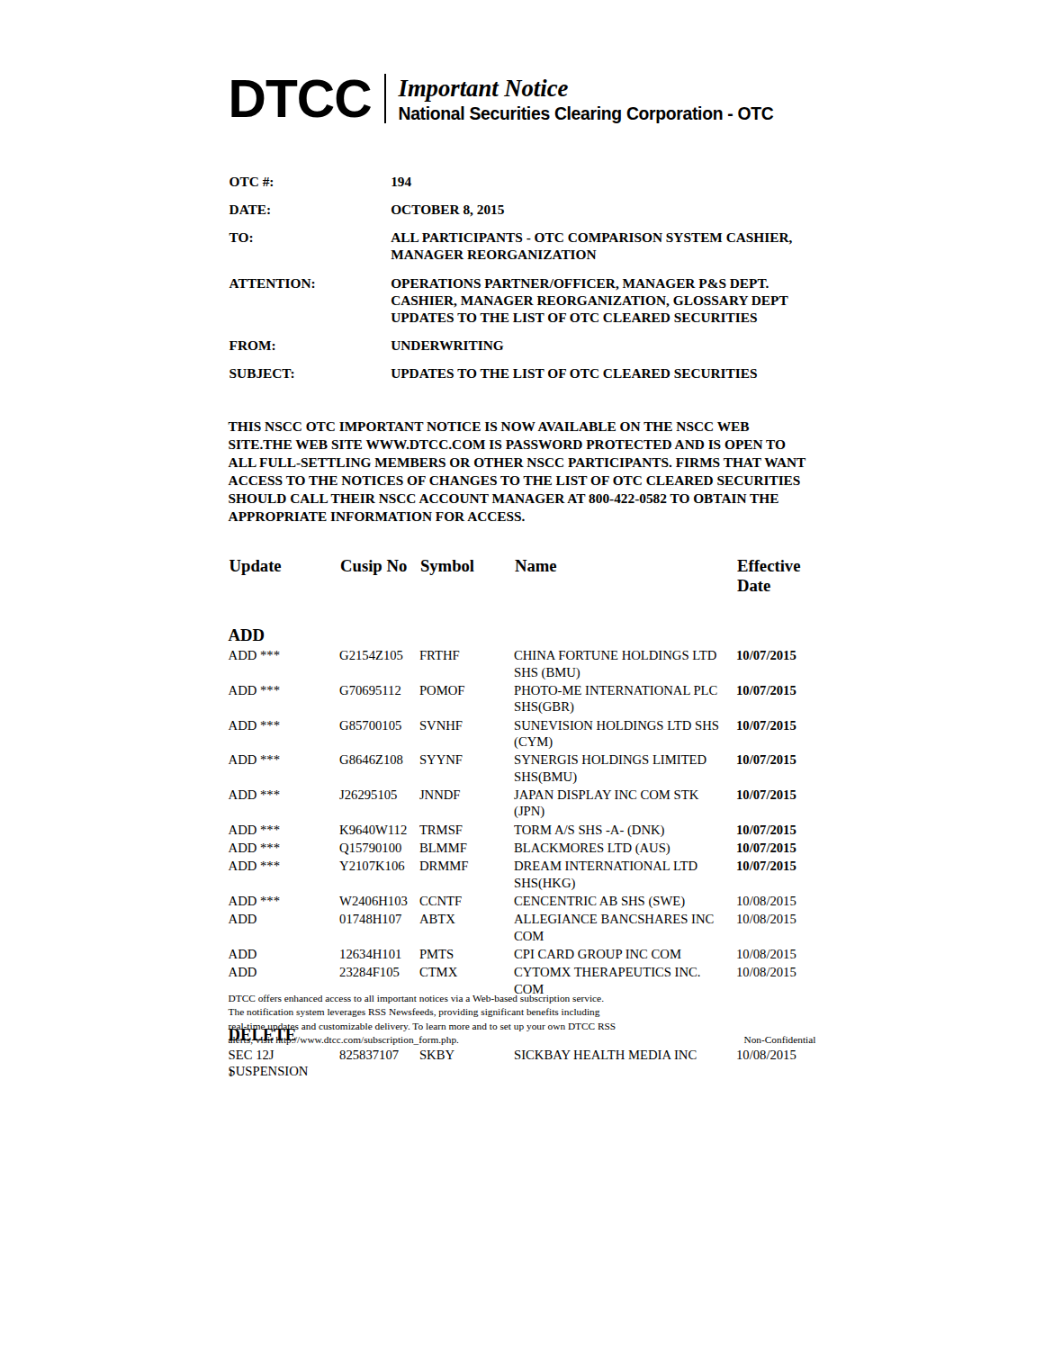DTCC
Important Notice
National Securities Clearing Corporation - OTC
| OTC #: | 194 |
| DATE: | OCTOBER 8, 2015 |
| TO: | ALL PARTICIPANTS - OTC COMPARISON SYSTEM CASHIER, MANAGER REORGANIZATION |
| ATTENTION: | OPERATIONS PARTNER/OFFICER, MANAGER P&S DEPT. CASHIER, MANAGER REORGANIZATION, GLOSSARY DEPT UPDATES TO THE LIST OF OTC CLEARED SECURITIES |
| FROM: | UNDERWRITING |
| SUBJECT: | UPDATES TO THE LIST OF OTC CLEARED SECURITIES |
THIS NSCC OTC IMPORTANT NOTICE IS NOW AVAILABLE ON THE NSCC WEB SITE.THE WEB SITE WWW.DTCC.COM IS PASSWORD PROTECTED AND IS OPEN TO ALL FULL-SETTLING MEMBERS OR OTHER NSCC PARTICIPANTS. FIRMS THAT WANT ACCESS TO THE NOTICES OF CHANGES TO THE LIST OF OTC CLEARED SECURITIES SHOULD CALL THEIR NSCC ACCOUNT MANAGER AT 800-422-0582 TO OBTAIN THE APPROPRIATE INFORMATION FOR ACCESS.
| Update | Cusip No | Symbol | Name | Effective Date |
| --- | --- | --- | --- | --- |
| ADD |
| ADD *** | G2154Z105 | FRTHF | CHINA FORTUNE HOLDINGS LTD SHS (BMU) | 10/07/2015 |
| ADD *** | G70695112 | POMOF | PHOTO-ME INTERNATIONAL PLC SHS(GBR) | 10/07/2015 |
| ADD *** | G85700105 | SVNHF | SUNEVISION HOLDINGS LTD SHS (CYM) | 10/07/2015 |
| ADD *** | G8646Z108 | SYYNF | SYNERGIS HOLDINGS LIMITED SHS(BMU) | 10/07/2015 |
| ADD *** | J26295105 | JNNDF | JAPAN DISPLAY INC COM STK (JPN) | 10/07/2015 |
| ADD *** | K9640W112 | TRMSF | TORM A/S SHS -A- (DNK) | 10/07/2015 |
| ADD *** | Q15790100 | BLMMF | BLACKMORES LTD (AUS) | 10/07/2015 |
| ADD *** | Y2107K106 | DRMMF | DREAM INTERNATIONAL LTD SHS(HKG) | 10/07/2015 |
| ADD *** | W2406H103 | CCNTF | CENCENTRIC AB SHS (SWE) | 10/08/2015 |
| ADD | 01748H107 | ABTX | ALLEGIANCE BANCSHARES INC COM | 10/08/2015 |
| ADD | 12634H101 | PMTS | CPI CARD GROUP INC COM | 10/08/2015 |
| ADD | 23284F105 | CTMX | CYTOMX THERAPEUTICS INC. COM | 10/08/2015 |
| DELETE |
| SEC 12J SUSPENSION | 825837107 | SKBY | SICKBAY HEALTH MEDIA INC | 10/08/2015 |
DTCC offers enhanced access to all important notices via a Web-based subscription service.
The notification system leverages RSS Newsfeeds, providing significant benefits including
real-time updates and customizable delivery. To learn more and to set up your own DTCC RSS
alerts, visit http://www.dtcc.com/subscription_form.php.
Non-Confidential
1